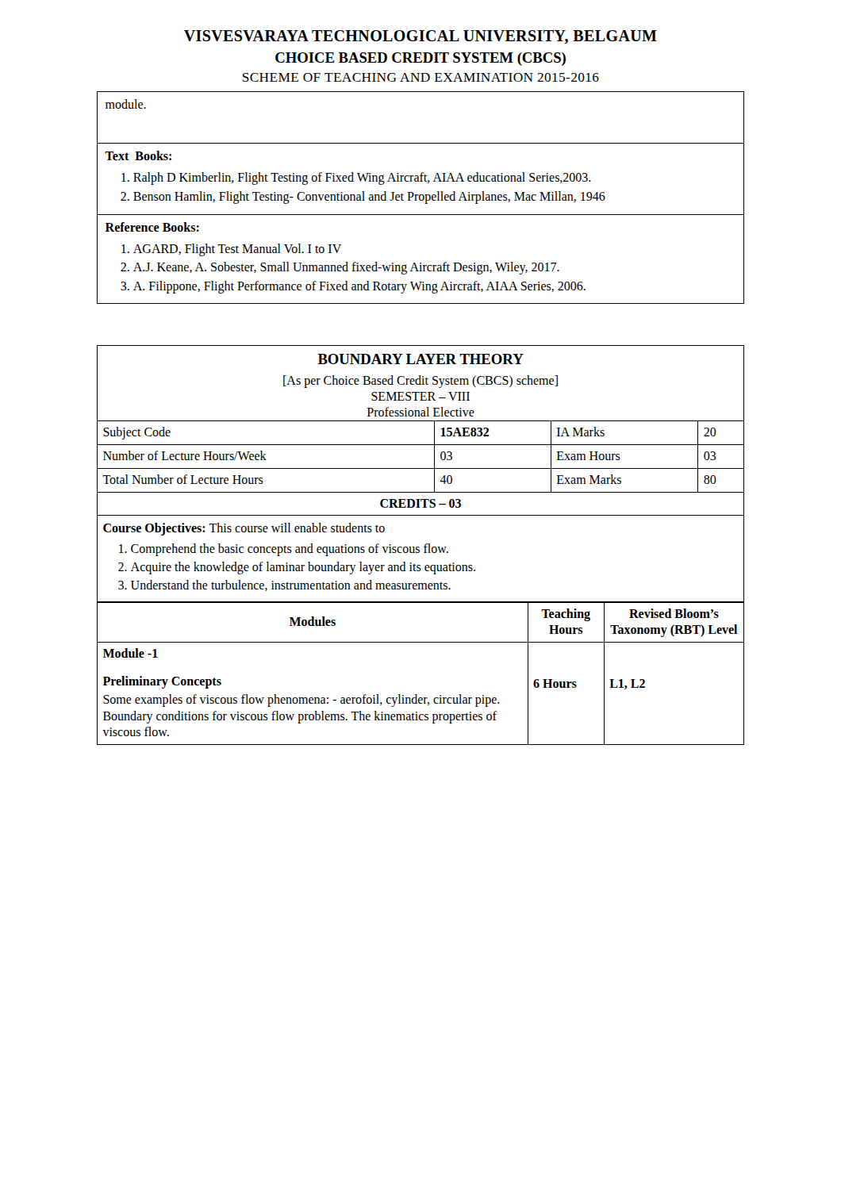VISVESVARAYA TECHNOLOGICAL UNIVERSITY, BELGAUM
CHOICE BASED CREDIT SYSTEM (CBCS)
SCHEME OF TEACHING AND EXAMINATION 2015-2016
module.
Text Books:
Ralph D Kimberlin, Flight Testing of Fixed Wing Aircraft, AIAA educational Series,2003.
Benson Hamlin, Flight Testing- Conventional and Jet Propelled Airplanes, Mac Millan, 1946
Reference Books:
AGARD, Flight Test Manual Vol. I to IV
A.J. Keane, A. Sobester, Small Unmanned fixed-wing Aircraft Design, Wiley, 2017.
A. Filippone, Flight Performance of Fixed and Rotary Wing Aircraft, AIAA Series, 2006.
| BOUNDARY LAYER THEORY |
| [As per Choice Based Credit System (CBCS) scheme] SEMESTER – VIII Professional Elective |
| Subject Code | 15AE832 | IA Marks | 20 |
| Number of Lecture Hours/Week | 03 | Exam Hours | 03 |
| Total Number of Lecture Hours | 40 | Exam Marks | 80 |
| CREDITS – 03 |
| Course Objectives: This course will enable students to Comprehend the basic concepts and equations of viscous flow. Acquire the knowledge of laminar boundary layer and its equations. Understand the turbulence, instrumentation and measurements. |
| Modules | Teaching Hours | Revised Bloom’s Taxonomy (RBT) Level |
| --- | --- | --- |
| Module -1 Preliminary Concepts Some examples of viscous flow phenomena: - aerofoil, cylinder, circular pipe. Boundary conditions for viscous flow problems. The kinematics properties of viscous flow. | 6 Hours | L1, L2 |